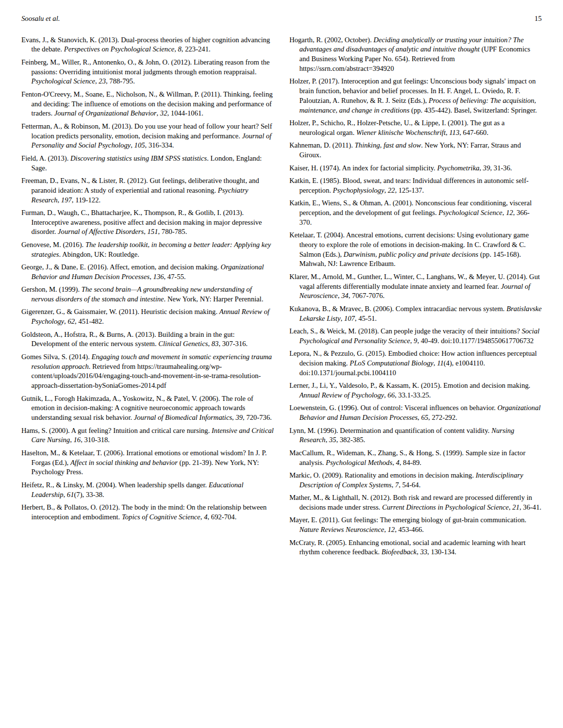Soosalu et al. 15
Evans, J., & Stanovich, K. (2013). Dual-process theories of higher cognition advancing the debate. Perspectives on Psychological Science, 8, 223-241.
Feinberg, M., Willer, R., Antonenko, O., & John, O. (2012). Liberating reason from the passions: Overriding intuitionist moral judgments through emotion reappraisal. Psychological Science, 23, 788-795.
Fenton-O'Creevy, M., Soane, E., Nicholson, N., & Willman, P. (2011). Thinking, feeling and deciding: The influence of emotions on the decision making and performance of traders. Journal of Organizational Behavior, 32, 1044-1061.
Fetterman, A., & Robinson, M. (2013). Do you use your head of follow your heart? Self location predicts personality, emotion, decision making and performance. Journal of Personality and Social Psychology, 105, 316-334.
Field, A. (2013). Discovering statistics using IBM SPSS statistics. London, England: Sage.
Freeman, D., Evans, N., & Lister, R. (2012). Gut feelings, deliberative thought, and paranoid ideation: A study of experiential and rational reasoning. Psychiatry Research, 197, 119-122.
Furman, D., Waugh, C., Bhattacharjee, K., Thompson, R., & Gotlib, I. (2013). Interoceptive awareness, positive affect and decision making in major depressive disorder. Journal of Affective Disorders, 151, 780-785.
Genovese, M. (2016). The leadership toolkit, in becoming a better leader: Applying key strategies. Abingdon, UK: Routledge.
George, J., & Dane, E. (2016). Affect, emotion, and decision making. Organizational Behavior and Human Decision Processes, 136, 47-55.
Gershon, M. (1999). The second brain—A groundbreaking new understanding of nervous disorders of the stomach and intestine. New York, NY: Harper Perennial.
Gigerenzer, G., & Gaissmaier, W. (2011). Heuristic decision making. Annual Review of Psychology, 62, 451-482.
Goldsteon, A., Hofstra, R., & Burns, A. (2013). Building a brain in the gut: Development of the enteric nervous system. Clinical Genetics, 83, 307-316.
Gomes Silva, S. (2014). Engaging touch and movement in somatic experiencing trauma resolution approach. Retrieved from https://traumahealing.org/wp-content/uploads/2016/04/engaging-touch-and-movement-in-se-trama-resolution-approach-dissertation-bySoniaGomes-2014.pdf
Gutnik, L., Forogh Hakimzada, A., Yoskowitz, N., & Patel, V. (2006). The role of emotion in decision-making: A cognitive neuroeconomic approach towards understanding sexual risk behavior. Journal of Biomedical Informatics, 39, 720-736.
Hams, S. (2000). A gut feeling? Intuition and critical care nursing. Intensive and Critical Care Nursing, 16, 310-318.
Haselton, M., & Ketelaar, T. (2006). Irrational emotions or emotional wisdom? In J. P. Forgas (Ed.), Affect in social thinking and behavior (pp. 21-39). New York, NY: Psychology Press.
Heifetz, R., & Linsky, M. (2004). When leadership spells danger. Educational Leadership, 61(7), 33-38.
Herbert, B., & Pollatos, O. (2012). The body in the mind: On the relationship between interoception and embodiment. Topics of Cognitive Science, 4, 692-704.
Hogarth, R. (2002, October). Deciding analytically or trusting your intuition? The advantages and disadvantages of analytic and intuitive thought (UPF Economics and Business Working Paper No. 654). Retrieved from https://ssrn.com/abstract=394920
Holzer, P. (2017). Interoception and gut feelings: Unconscious body signals' impact on brain function, behavior and belief processes. In H. F. Angel, L. Oviedo, R. F. Paloutzian, A. Runehov, & R. J. Seitz (Eds.), Process of believing: The acquisition, maintenance, and change in creditions (pp. 435-442). Basel, Switzerland: Springer.
Holzer, P., Schicho, R., Holzer-Petsche, U., & Lippe, I. (2001). The gut as a neurological organ. Wiener klinische Wochenschrift, 113, 647-660.
Kahneman, D. (2011). Thinking, fast and slow. New York, NY: Farrar, Straus and Giroux.
Kaiser, H. (1974). An index for factorial simplicity. Psychometrika, 39, 31-36.
Katkin, E. (1985). Blood, sweat, and tears: Individual differences in autonomic self-perception. Psychophysiology, 22, 125-137.
Katkin, E., Wiens, S., & Ohman, A. (2001). Nonconscious fear conditioning, visceral perception, and the development of gut feelings. Psychological Science, 12, 366-370.
Ketelaar, T. (2004). Ancestral emotions, current decisions: Using evolutionary game theory to explore the role of emotions in decision-making. In C. Crawford & C. Salmon (Eds.), Darwinism, public policy and private decisions (pp. 145-168). Mahwah, NJ: Lawrence Erlbaum.
Klarer, M., Arnold, M., Gunther, L., Winter, C., Langhans, W., & Meyer, U. (2014). Gut vagal afferents differentially modulate innate anxiety and learned fear. Journal of Neuroscience, 34, 7067-7076.
Kukanova, B., & Mravec, B. (2006). Complex intracardiac nervous system. Bratislavske Lekarske Listy, 107, 45-51.
Leach, S., & Weick, M. (2018). Can people judge the veracity of their intuitions? Social Psychological and Personality Science, 9, 40-49. doi:10.1177/1948550617706732
Lepora, N., & Pezzulo, G. (2015). Embodied choice: How action influences perceptual decision making. PLoS Computational Biology, 11(4), e1004110. doi:10.1371/journal.pcbi.1004110
Lerner, J., Li, Y., Valdesolo, P., & Kassam, K. (2015). Emotion and decision making. Annual Review of Psychology, 66, 33.1-33.25.
Loewenstein, G. (1996). Out of control: Visceral influences on behavior. Organizational Behavior and Human Decision Processes, 65, 272-292.
Lynn, M. (1996). Determination and quantification of content validity. Nursing Research, 35, 382-385.
MacCallum, R., Wideman, K., Zhang, S., & Hong, S. (1999). Sample size in factor analysis. Psychological Methods, 4, 84-89.
Markic, O. (2009). Rationality and emotions in decision making. Interdisciplinary Description of Complex Systems, 7, 54-64.
Mather, M., & Lighthall, N. (2012). Both risk and reward are processed differently in decisions made under stress. Current Directions in Psychological Science, 21, 36-41.
Mayer, E. (2011). Gut feelings: The emerging biology of gut-brain communication. Nature Reviews Neuroscience, 12, 453-466.
McCraty, R. (2005). Enhancing emotional, social and academic learning with heart rhythm coherence feedback. Biofeedback, 33, 130-134.